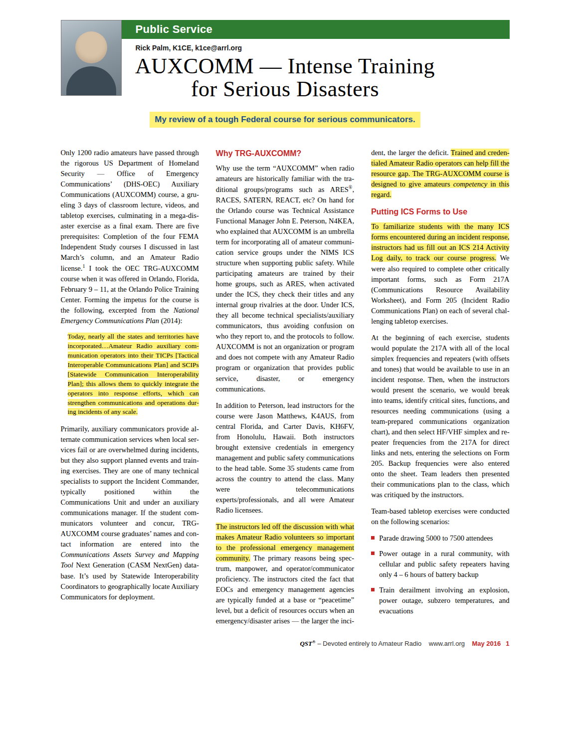Public Service
Rick Palm, K1CE, k1ce@arrl.org
AUXCOMM — Intense Trainingfor Serious Disasters
My review of a tough Federal course for serious communicators.
Only 1200 radio amateurs have passed through the rigorous US Department of Homeland Security — Office of Emergency Communications’ (DHS-OEC) Auxiliary Communications (AUXCOMM) course, a grueling 3 days of classroom lecture, videos, and tabletop exercises, culminating in a mega-disaster exercise as a final exam. There are five prerequisites: Completion of the four FEMA Independent Study courses I discussed in last March’s column, and an Amateur Radio license.1 I took the OEC TRG-AUXCOMM course when it was offered in Orlando, Florida, February 9 – 11, at the Orlando Police Training Center. Forming the impetus for the course is the following, excerpted from the National Emergency Communications Plan (2014):
Today, nearly all the states and territories have incorporated…Amateur Radio auxiliary communication operators into their TICPs [Tactical Interoperable Communications Plan] and SCIPs [Statewide Communication Interoperability Plan]; this allows them to quickly integrate the operators into response efforts, which can strengthen communications and operations during incidents of any scale.
Primarily, auxiliary communicators provide alternate communication services when local services fail or are overwhelmed during incidents, but they also support planned events and training exercises. They are one of many technical specialists to support the Incident Commander, typically positioned within the Communications Unit and under an auxiliary communications manager. If the student communicators volunteer and concur, TRG-AUXCOMM course graduates’ names and contact information are entered into the Communications Assets Survey and Mapping Tool Next Generation (CASM NextGen) database. It’s used by Statewide Interoperability Coordinators to geographically locate Auxiliary Communicators for deployment.
Why TRG-AUXCOMM?
Why use the term “AUXCOMM” when radio amateurs are historically familiar with the traditional groups/programs such as ARES®, RACES, SATERN, REACT, etc? On hand for the Orlando course was Technical Assistance Functional Manager John E. Peterson, N4KEA, who explained that AUXCOMM is an umbrella term for incorporating all of amateur communication service groups under the NIMS ICS structure when supporting public safety. While participating amateurs are trained by their home groups, such as ARES, when activated under the ICS, they check their titles and any internal group rivalries at the door. Under ICS, they all become technical specialists/auxiliary communicators, thus avoiding confusion on who they report to, and the protocols to follow. AUXCOMM is not an organization or program and does not compete with any Amateur Radio program or organization that provides public service, disaster, or emergency communications.
In addition to Peterson, lead instructors for the course were Jason Matthews, K4AUS, from central Florida, and Carter Davis, KH6FV, from Honolulu, Hawaii. Both instructors brought extensive credentials in emergency management and public safety communications to the head table. Some 35 students came from across the country to attend the class. Many were telecommunications experts/professionals, and all were Amateur Radio licensees.
The instructors led off the discussion with what makes Amateur Radio volunteers so important to the professional emergency management community. The primary reasons being spectrum, manpower, and operator/communicator proficiency. The instructors cited the fact that EOCs and emergency management agencies are typically funded at a base or “peacetime” level, but a deficit of resources occurs when an emergency/disaster arises — the larger the incident, the larger the deficit. Trained and credentialed Amateur Radio operators can help fill the resource gap. The TRG-AUXCOMM course is designed to give amateurs competency in this regard.
Putting ICS Forms to Use
To familiarize students with the many ICS forms encountered during an incident response, instructors had us fill out an ICS 214 Activity Log daily, to track our course progress. We were also required to complete other critically important forms, such as Form 217A (Communications Resource Availability Worksheet), and Form 205 (Incident Radio Communications Plan) on each of several challenging tabletop exercises.
At the beginning of each exercise, students would populate the 217A with all of the local simplex frequencies and repeaters (with offsets and tones) that would be available to use in an incident response. Then, when the instructors would present the scenario, we would break into teams, identify critical sites, functions, and resources needing communications (using a team-prepared communications organization chart), and then select HF/VHF simplex and repeater frequencies from the 217A for direct links and nets, entering the selections on Form 205. Backup frequencies were also entered onto the sheet. Team leaders then presented their communications plan to the class, which was critiqued by the instructors.
Team-based tabletop exercises were conducted on the following scenarios:
Parade drawing 5000 to 7500 attendees
Power outage in a rural community, with cellular and public safety repeaters having only 4 – 6 hours of battery backup
Train derailment involving an explosion, power outage, subzero temperatures, and evacuations
QST® – Devoted entirely to Amateur Radio www.arrl.org May 20161